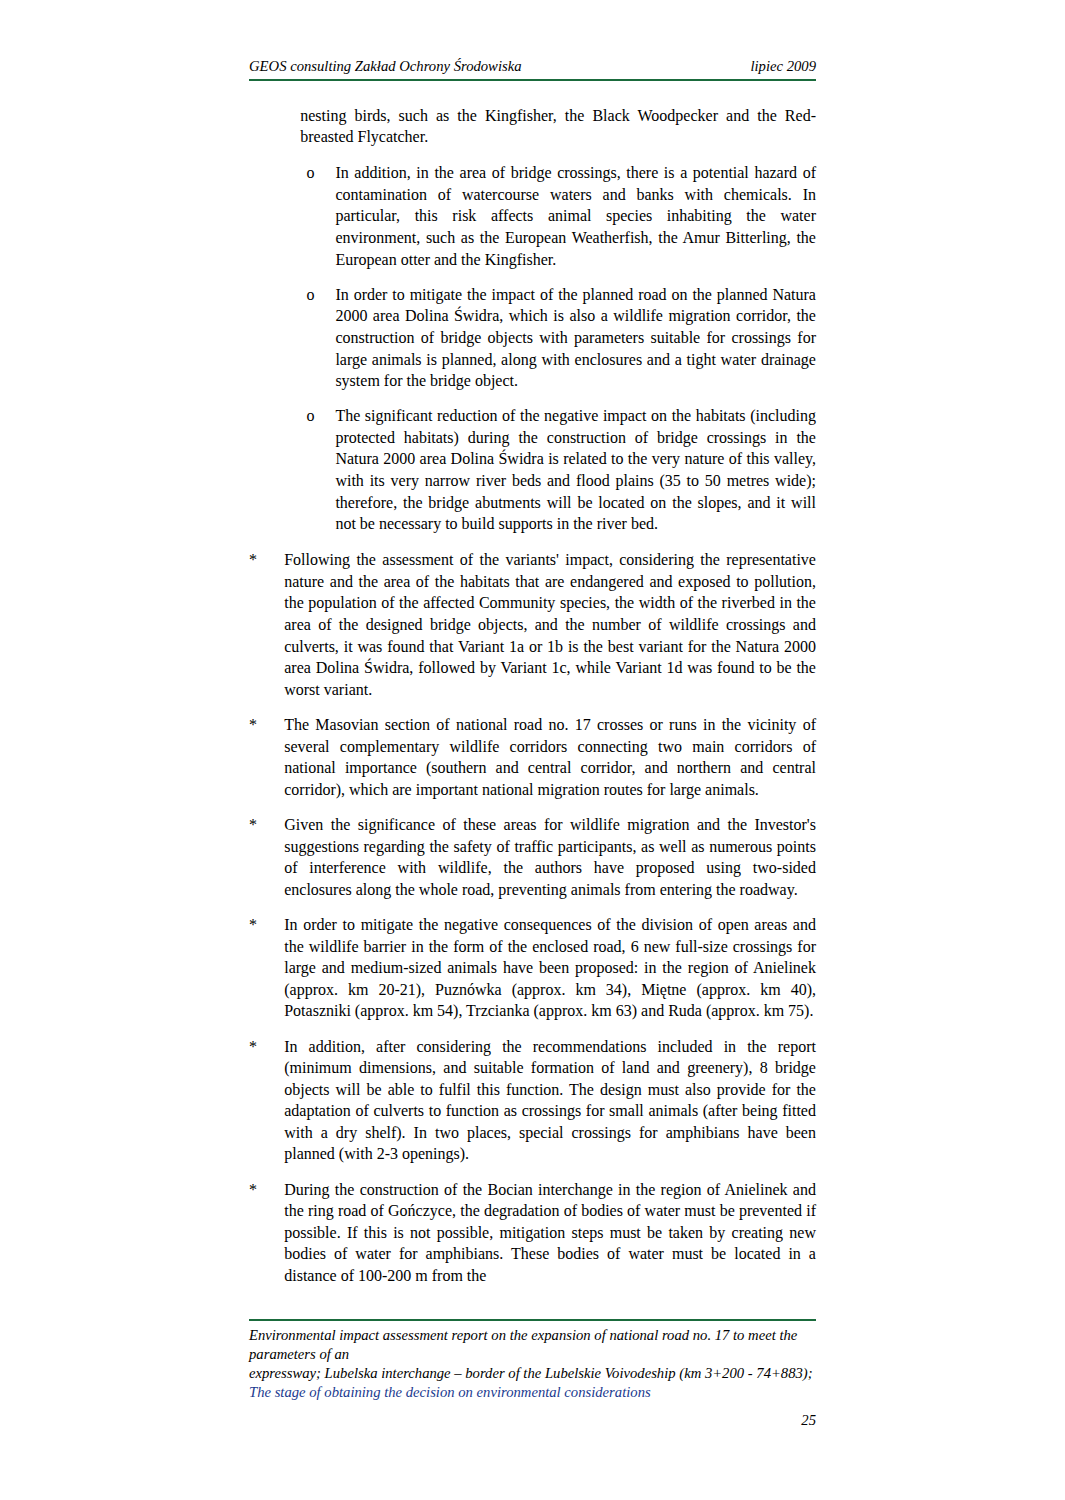GEOS consulting Zakład Ochrony Środowiska lipiec 2009
nesting birds, such as the Kingfisher, the Black Woodpecker and the Red-breasted Flycatcher.
In addition, in the area of bridge crossings, there is a potential hazard of contamination of watercourse waters and banks with chemicals. In particular, this risk affects animal species inhabiting the water environment, such as the European Weatherfish, the Amur Bitterling, the European otter and the Kingfisher.
In order to mitigate the impact of the planned road on the planned Natura 2000 area Dolina Świdra, which is also a wildlife migration corridor, the construction of bridge objects with parameters suitable for crossings for large animals is planned, along with enclosures and a tight water drainage system for the bridge object.
The significant reduction of the negative impact on the habitats (including protected habitats) during the construction of bridge crossings in the Natura 2000 area Dolina Świdra is related to the very nature of this valley, with its very narrow river beds and flood plains (35 to 50 metres wide); therefore, the bridge abutments will be located on the slopes, and it will not be necessary to build supports in the river bed.
Following the assessment of the variants' impact, considering the representative nature and the area of the habitats that are endangered and exposed to pollution, the population of the affected Community species, the width of the riverbed in the area of the designed bridge objects, and the number of wildlife crossings and culverts, it was found that Variant 1a or 1b is the best variant for the Natura 2000 area Dolina Świdra, followed by Variant 1c, while Variant 1d was found to be the worst variant.
The Masovian section of national road no. 17 crosses or runs in the vicinity of several complementary wildlife corridors connecting two main corridors of national importance (southern and central corridor, and northern and central corridor), which are important national migration routes for large animals.
Given the significance of these areas for wildlife migration and the Investor's suggestions regarding the safety of traffic participants, as well as numerous points of interference with wildlife, the authors have proposed using two-sided enclosures along the whole road, preventing animals from entering the roadway.
In order to mitigate the negative consequences of the division of open areas and the wildlife barrier in the form of the enclosed road, 6 new full-size crossings for large and medium-sized animals have been proposed: in the region of Anielinek (approx. km 20-21), Puznówka (approx. km 34), Miętne (approx. km 40), Potaszniki (approx. km 54), Trzcianka (approx. km 63) and Ruda (approx. km 75).
In addition, after considering the recommendations included in the report (minimum dimensions, and suitable formation of land and greenery), 8 bridge objects will be able to fulfil this function. The design must also provide for the adaptation of culverts to function as crossings for small animals (after being fitted with a dry shelf). In two places, special crossings for amphibians have been planned (with 2-3 openings).
During the construction of the Bocian interchange in the region of Anielinek and the ring road of Gończyce, the degradation of bodies of water must be prevented if possible. If this is not possible, mitigation steps must be taken by creating new bodies of water for amphibians. These bodies of water must be located in a distance of 100-200 m from the
Environmental impact assessment report on the expansion of national road no. 17 to meet the parameters of an
expressway; Lubelska interchange – border of the Lubelskie Voivodeship (km 3+200 - 74+883);
The stage of obtaining the decision on environmental considerations
25